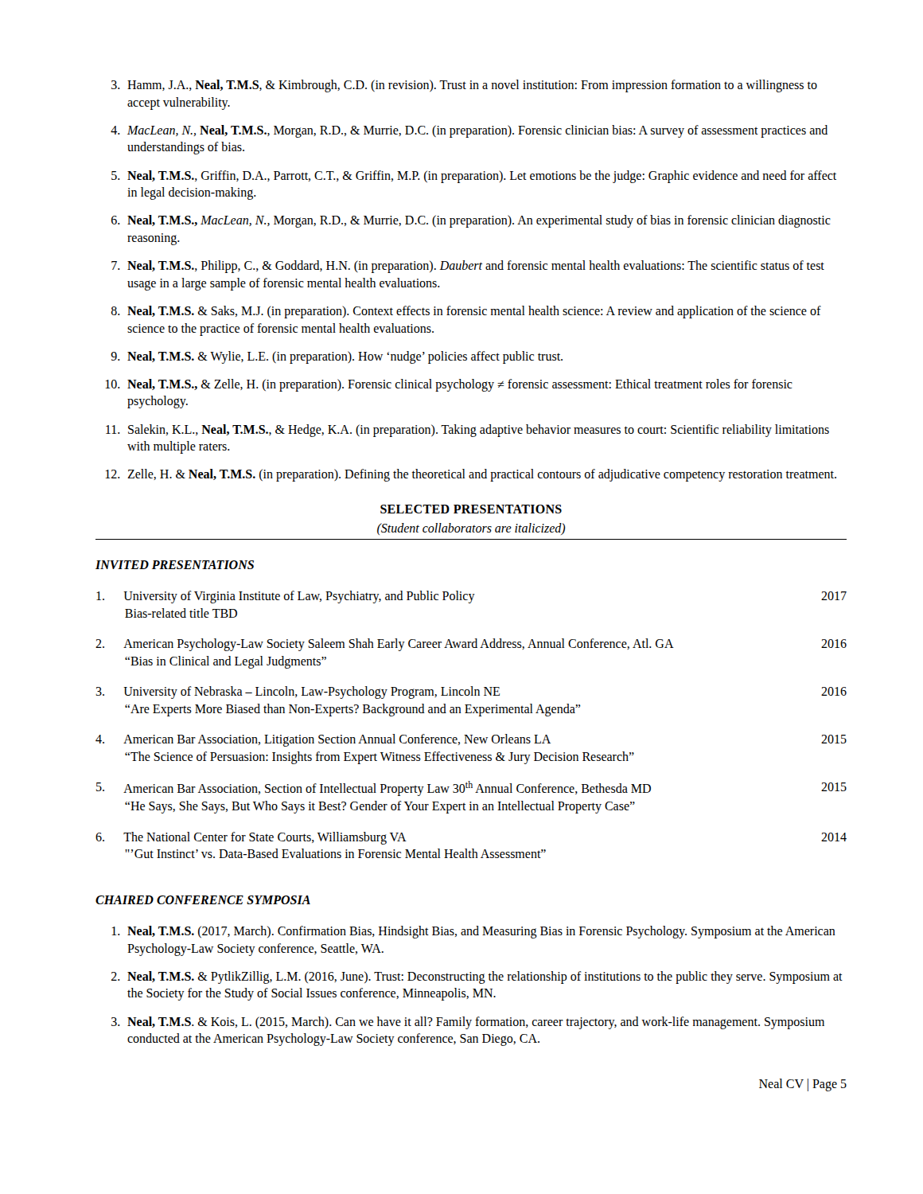Hamm, J.A., Neal, T.M.S, & Kimbrough, C.D. (in revision). Trust in a novel institution: From impression formation to a willingness to accept vulnerability.
MacLean, N., Neal, T.M.S., Morgan, R.D., & Murrie, D.C. (in preparation). Forensic clinician bias: A survey of assessment practices and understandings of bias.
Neal, T.M.S., Griffin, D.A., Parrott, C.T., & Griffin, M.P. (in preparation). Let emotions be the judge: Graphic evidence and need for affect in legal decision-making.
Neal, T.M.S., MacLean, N., Morgan, R.D., & Murrie, D.C. (in preparation). An experimental study of bias in forensic clinician diagnostic reasoning.
Neal, T.M.S., Philipp, C., & Goddard, H.N. (in preparation). Daubert and forensic mental health evaluations: The scientific status of test usage in a large sample of forensic mental health evaluations.
Neal, T.M.S. & Saks, M.J. (in preparation). Context effects in forensic mental health science: A review and application of the science of science to the practice of forensic mental health evaluations.
Neal, T.M.S. & Wylie, L.E. (in preparation). How ‘nudge’ policies affect public trust.
Neal, T.M.S., & Zelle, H. (in preparation). Forensic clinical psychology ≠ forensic assessment: Ethical treatment roles for forensic psychology.
Salekin, K.L., Neal, T.M.S., & Hedge, K.A. (in preparation). Taking adaptive behavior measures to court: Scientific reliability limitations with multiple raters.
Zelle, H. & Neal, T.M.S. (in preparation). Defining the theoretical and practical contours of adjudicative competency restoration treatment.
SELECTED PRESENTATIONS
(Student collaborators are italicized)
INVITED PRESENTATIONS
| 1. | University of Virginia Institute of Law, Psychiatry, and Public Policy Bias-related title TBD | 2017 |
| 2. | American Psychology-Law Society Saleem Shah Early Career Award Address, Annual Conference, Atl. GA “Bias in Clinical and Legal Judgments” | 2016 |
| 3. | University of Nebraska – Lincoln, Law-Psychology Program, Lincoln NE “Are Experts More Biased than Non-Experts? Background and an Experimental Agenda” | 2016 |
| 4. | American Bar Association, Litigation Section Annual Conference, New Orleans LA “The Science of Persuasion: Insights from Expert Witness Effectiveness & Jury Decision Research” | 2015 |
| 5. | American Bar Association, Section of Intellectual Property Law 30 th Annual Conference, Bethesda MD “He Says, She Says, But Who Says it Best? Gender of Your Expert in an Intellectual Property Case” | 2015 |
| 6. | The National Center for State Courts, Williamsburg VA "’Gut Instinct’ vs. Data-Based Evaluations in Forensic Mental Health Assessment” | 2014 |
CHAIRED CONFERENCE SYMPOSIA
Neal, T.M.S. (2017, March). Confirmation Bias, Hindsight Bias, and Measuring Bias in Forensic Psychology. Symposium at the American Psychology-Law Society conference, Seattle, WA.
Neal, T.M.S. & PytlikZillig, L.M. (2016, June). Trust: Deconstructing the relationship of institutions to the public they serve. Symposium at the Society for the Study of Social Issues conference, Minneapolis, MN.
Neal, T.M.S. & Kois, L. (2015, March). Can we have it all? Family formation, career trajectory, and work-life management. Symposium conducted at the American Psychology-Law Society conference, San Diego, CA.
Neal CV | Page 5